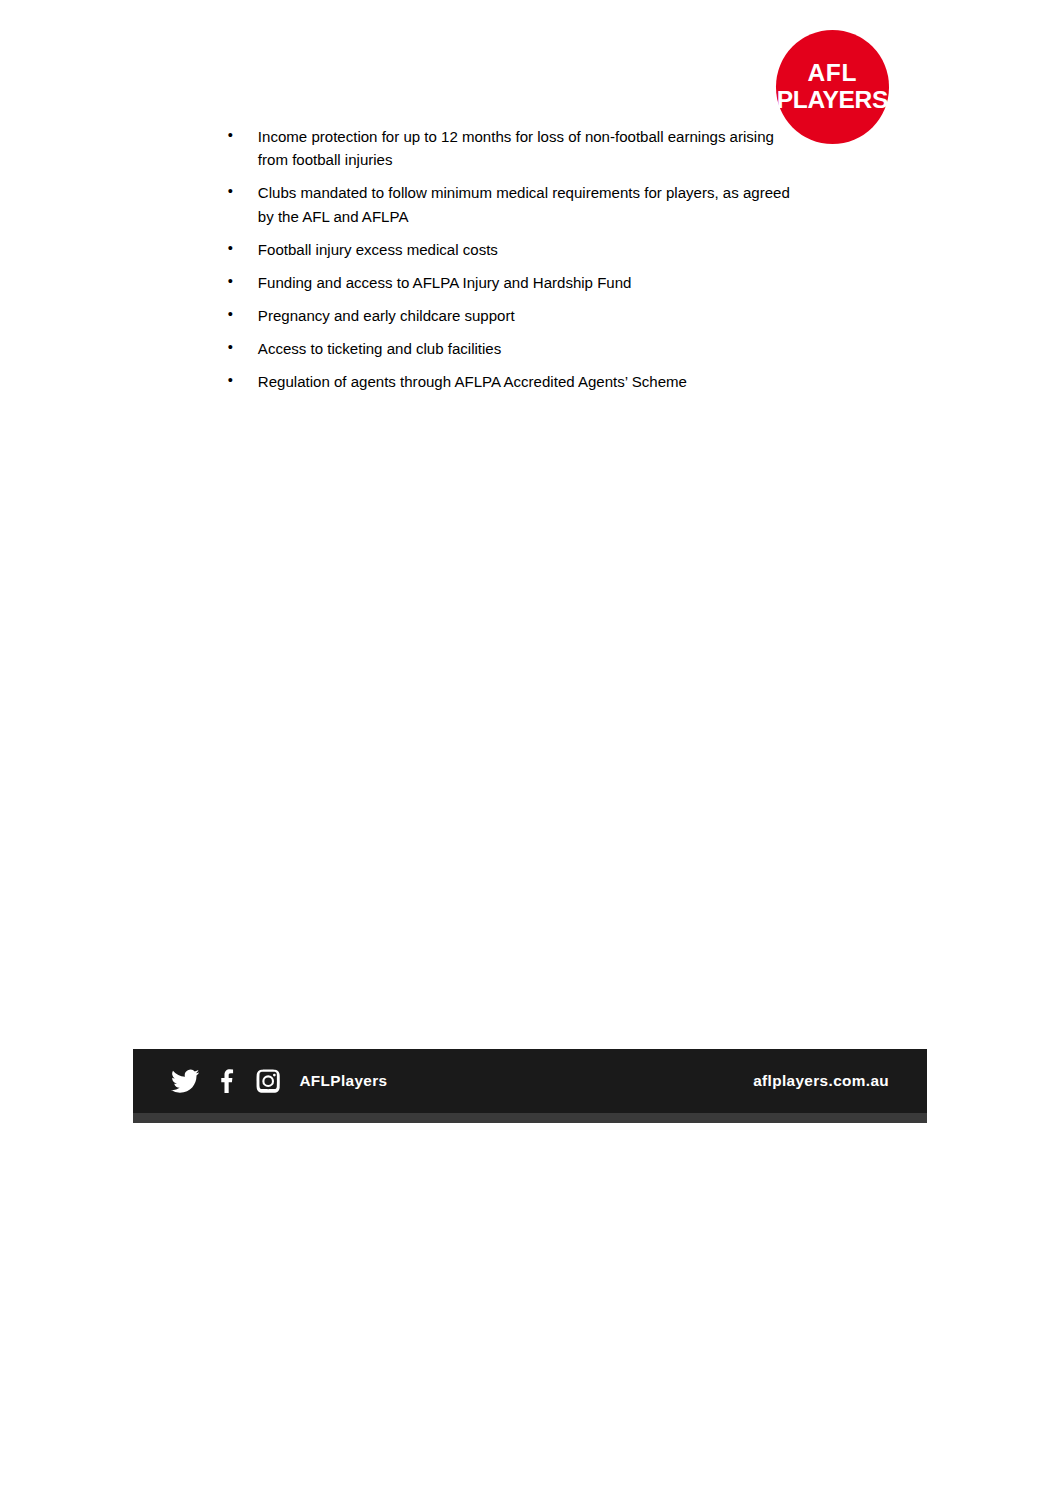AFL PLAYERS
Income protection for up to 12 months for loss of non-football earnings arising from football injuries
Clubs mandated to follow minimum medical requirements for players, as agreed by the AFL and AFLPA
Football injury excess medical costs
Funding and access to AFLPA Injury and Hardship Fund
Pregnancy and early childcare support
Access to ticketing and club facilities
Regulation of agents through AFLPA Accredited Agents’ Scheme
AFLPlayers
aflplayers.com.au